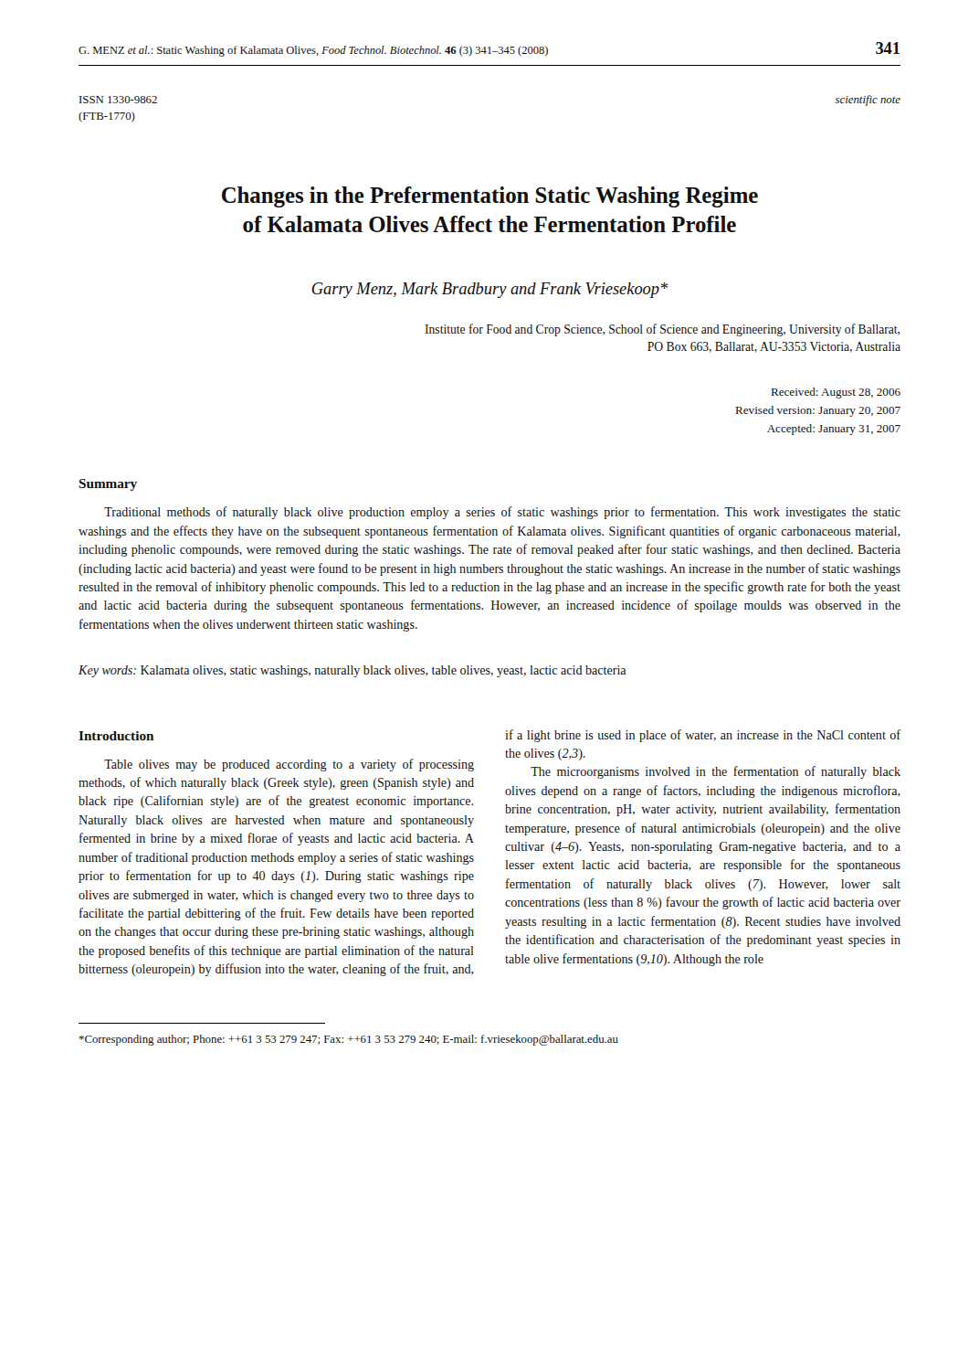G. MENZ et al.: Static Washing of Kalamata Olives, Food Technol. Biotechnol. 46 (3) 341–345 (2008)
341
ISSN 1330-9862 (FTB-1770) scientific note
Changes in the Prefermentation Static Washing Regime
of Kalamata Olives Affect the Fermentation Profile
Garry Menz, Mark Bradbury and Frank Vriesekoop*
Institute for Food and Crop Science, School of Science and Engineering, University of Ballarat, PO Box 663, Ballarat, AU-3353 Victoria, Australia
Received: August 28, 2006 Revised version: January 20, 2007 Accepted: January 31, 2007
Summary
Traditional methods of naturally black olive production employ a series of static washings prior to fermentation. This work investigates the static washings and the effects they have on the subsequent spontaneous fermentation of Kalamata olives. Significant quantities of organic carbonaceous material, including phenolic compounds, were removed during the static washings. The rate of removal peaked after four static washings, and then declined. Bacteria (including lactic acid bacteria) and yeast were found to be present in high numbers throughout the static washings. An increase in the number of static washings resulted in the removal of inhibitory phenolic compounds. This led to a reduction in the lag phase and an increase in the specific growth rate for both the yeast and lactic acid bacteria during the subsequent spontaneous fermentations. However, an increased incidence of spoilage moulds was observed in the fermentations when the olives underwent thirteen static washings.
Key words: Kalamata olives, static washings, naturally black olives, table olives, yeast, lactic acid bacteria
Introduction
Table olives may be produced according to a variety of processing methods, of which naturally black (Greek style), green (Spanish style) and black ripe (Californian style) are of the greatest economic importance. Naturally black olives are harvested when mature and spontaneously fermented in brine by a mixed florae of yeasts and lactic acid bacteria. A number of traditional production methods employ a series of static washings prior to fermentation for up to 40 days (1). During static washings ripe olives are submerged in water, which is changed every two to three days to facilitate the partial debittering of the fruit. Few details have been reported on the changes that occur during these pre-brining static washings, although the proposed benefits of this technique are partial elimination of the natural bitterness (oleuropein) by diffusion into the water, cleaning of the fruit, and, if a light brine is used in place of water, an increase in the NaCl content of the olives (2,3).
The microorganisms involved in the fermentation of naturally black olives depend on a range of factors, including the indigenous microflora, brine concentration, pH, water activity, nutrient availability, fermentation temperature, presence of natural antimicrobials (oleuropein) and the olive cultivar (4–6). Yeasts, non-sporulating Gram-negative bacteria, and to a lesser extent lactic acid bacteria, are responsible for the spontaneous fermentation of naturally black olives (7). However, lower salt concentrations (less than 8 %) favour the growth of lactic acid bacteria over yeasts resulting in a lactic fermentation (8). Recent studies have involved the identification and characterisation of the predominant yeast species in table olive fermentations (9,10). Although the role
*Corresponding author; Phone: ++61 3 53 279 247; Fax: ++61 3 53 279 240; E-mail: f.vriesekoop@ballarat.edu.au